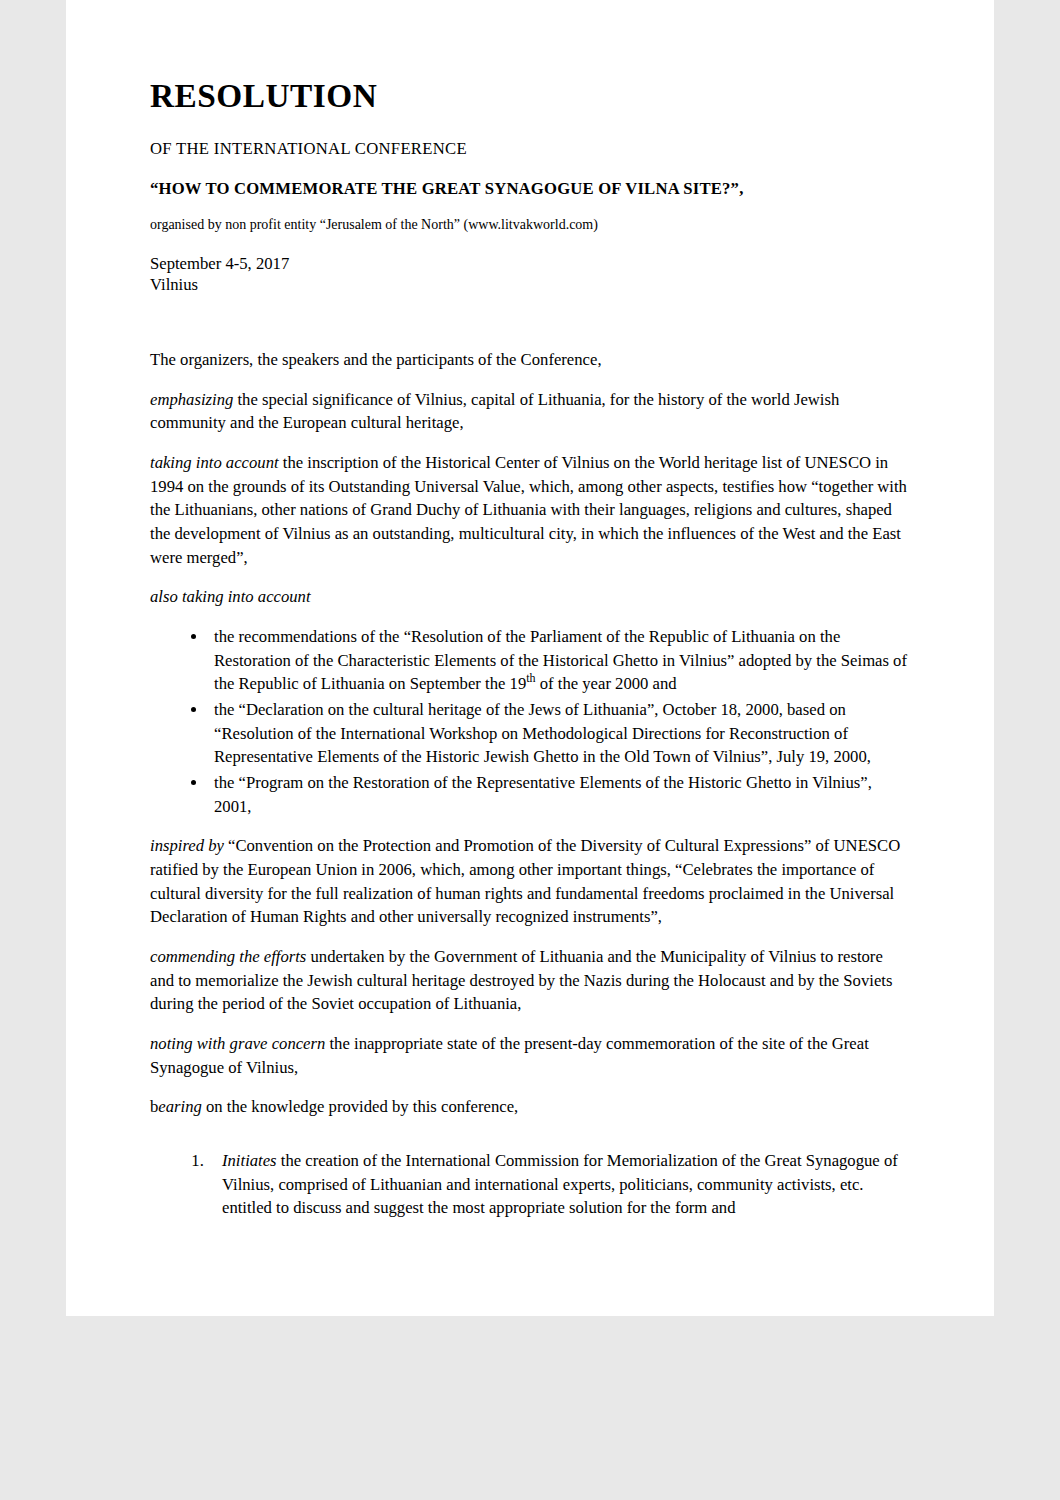RESOLUTION
OF THE INTERNATIONAL CONFERENCE
“HOW TO COMMEMORATE THE GREAT SYNAGOGUE OF VILNA SITE?”,
organised by non profit entity “Jerusalem of the North” (www.litvakworld.com)
September 4-5, 2017
Vilnius
The organizers, the speakers and the participants of the Conference,
emphasizing the special significance of Vilnius, capital of Lithuania, for the history of the world Jewish community and the European cultural heritage,
taking into account the inscription of the Historical Center of Vilnius on the World heritage list of UNESCO in 1994 on the grounds of its Outstanding Universal Value, which, among other aspects, testifies how “together with the Lithuanians, other nations of Grand Duchy of Lithuania with their languages, religions and cultures, shaped the development of Vilnius as an outstanding, multicultural city, in which the influences of the West and the East were merged”,
also taking into account
the recommendations of the “Resolution of the Parliament of the Republic of Lithuania on the Restoration of the Characteristic Elements of the Historical Ghetto in Vilnius” adopted by the Seimas of the Republic of Lithuania on September the 19th of the year 2000 and
the “Declaration on the cultural heritage of the Jews of Lithuania”, October 18, 2000, based on “Resolution of the International Workshop on Methodological Directions for Reconstruction of Representative Elements of the Historic Jewish Ghetto in the Old Town of Vilnius”, July 19, 2000,
the “Program on the Restoration of the Representative Elements of the Historic Ghetto in Vilnius”, 2001,
inspired by “Convention on the Protection and Promotion of the Diversity of Cultural Expressions” of UNESCO ratified by the European Union in 2006, which, among other important things, “Celebrates the importance of cultural diversity for the full realization of human rights and fundamental freedoms proclaimed in the Universal Declaration of Human Rights and other universally recognized instruments”,
commending the efforts undertaken by the Government of Lithuania and the Municipality of Vilnius to restore and to memorialize the Jewish cultural heritage destroyed by the Nazis during the Holocaust and by the Soviets during the period of the Soviet occupation of Lithuania,
noting with grave concern the inappropriate state of the present-day commemoration of the site of the Great Synagogue of Vilnius,
bearing on the knowledge provided by this conference,
Initiates the creation of the International Commission for Memorialization of the Great Synagogue of Vilnius, comprised of Lithuanian and international experts, politicians, community activists, etc. entitled to discuss and suggest the most appropriate solution for the form and